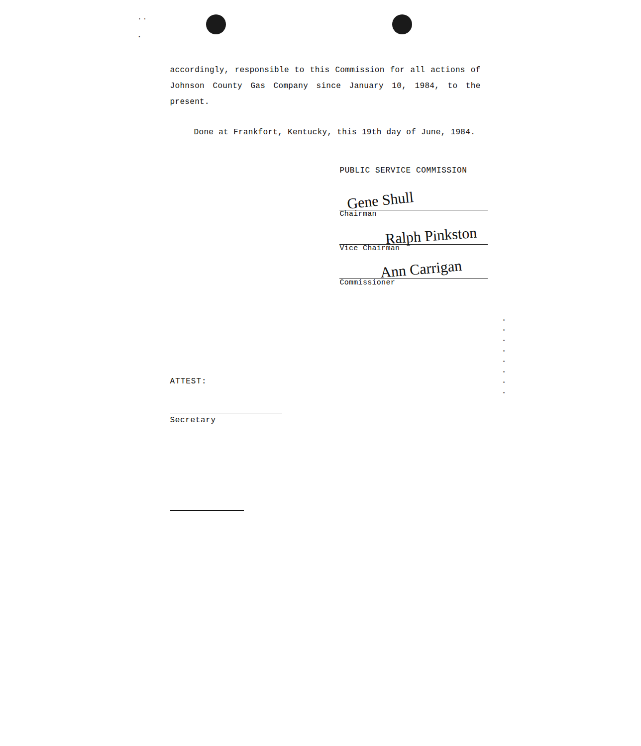..
.
accordingly, responsible to this Commission for all actions of Johnson County Gas Company since January 10, 1984, to the present.
Done at Frankfort, Kentucky, this 19th day of June, 1984.
PUBLIC SERVICE COMMISSION
Gene Shull
Chairman
Ralph Pinkston
Vice Chairman
Ann Carrigan
Commissioner
ATTEST:
Secretary
•
•
•
•
•
•
•
•